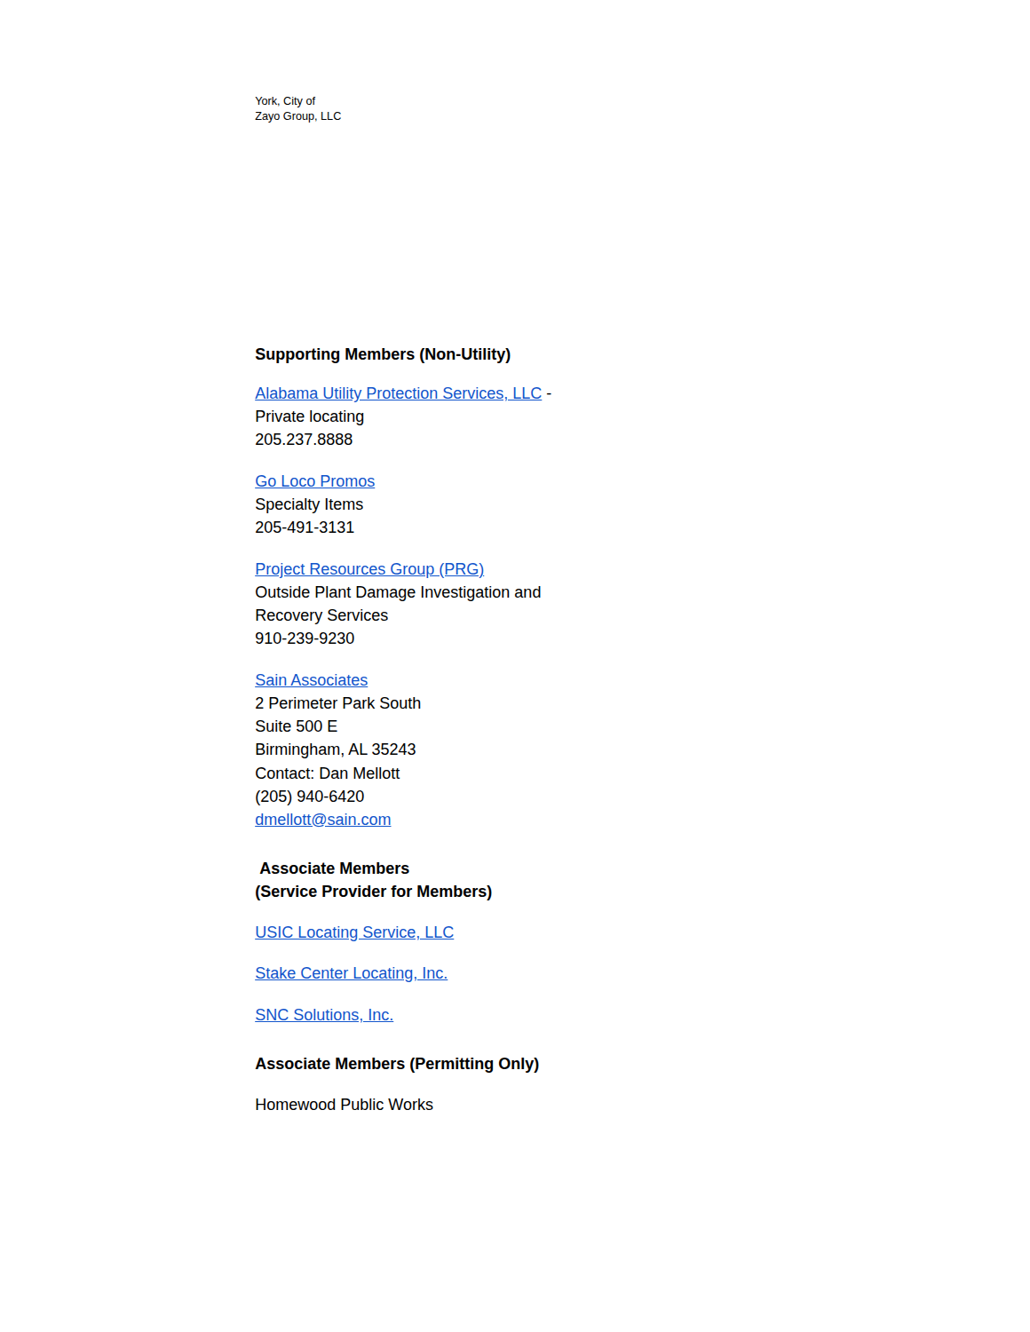York, City of
Zayo Group, LLC
Supporting Members (Non-Utility)
Alabama Utility Protection Services, LLC -
Private locating
205.237.8888
Go Loco Promos
Specialty Items
205-491-3131
Project Resources Group (PRG)
Outside Plant Damage Investigation and
Recovery Services
910-239-9230
Sain Associates
2 Perimeter Park South
Suite 500 E
Birmingham, AL 35243
Contact: Dan Mellott
(205) 940-6420
dmellott@sain.com
Associate Members
(Service Provider for Members)
USIC Locating Service, LLC
Stake Center Locating, Inc.
SNC Solutions, Inc.
Associate Members (Permitting Only)
Homewood Public Works